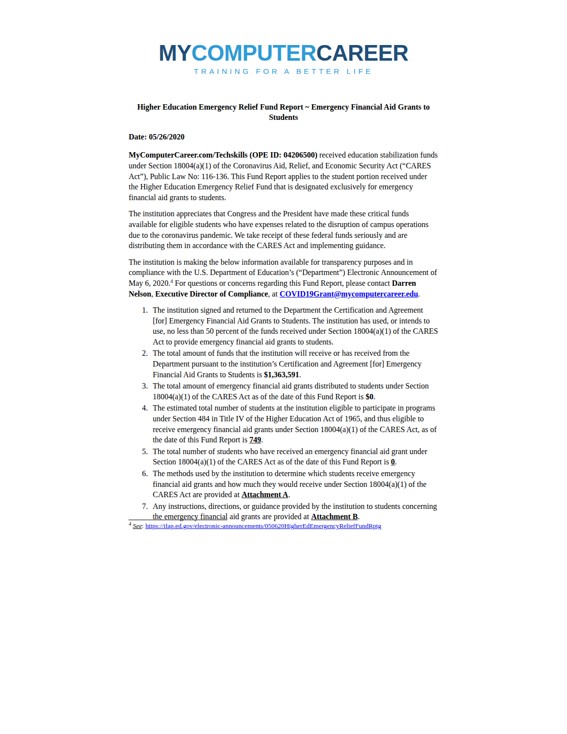MY COMPUTER CAREER
TRAINING FOR A BETTER LIFE
Higher Education Emergency Relief Fund Report ~ Emergency Financial Aid Grants to Students
Date: 05/26/2020
MyComputerCareer.com/Techskills (OPE ID: 04206500) received education stabilization funds under Section 18004(a)(1) of the Coronavirus Aid, Relief, and Economic Security Act (“CARES Act”), Public Law No: 116-136. This Fund Report applies to the student portion received under the Higher Education Emergency Relief Fund that is designated exclusively for emergency financial aid grants to students.
The institution appreciates that Congress and the President have made these critical funds available for eligible students who have expenses related to the disruption of campus operations due to the coronavirus pandemic. We take receipt of these federal funds seriously and are distributing them in accordance with the CARES Act and implementing guidance.
The institution is making the below information available for transparency purposes and in compliance with the U.S. Department of Education’s (“Department”) Electronic Announcement of May 6, 2020.4 For questions or concerns regarding this Fund Report, please contact Darren Nelson, Executive Director of Compliance, at COVID19Grant@mycomputercareer.edu.
The institution signed and returned to the Department the Certification and Agreement [for] Emergency Financial Aid Grants to Students. The institution has used, or intends to use, no less than 50 percent of the funds received under Section 18004(a)(1) of the CARES Act to provide emergency financial aid grants to students.
The total amount of funds that the institution will receive or has received from the Department pursuant to the institution’s Certification and Agreement [for] Emergency Financial Aid Grants to Students is $1,363,591.
The total amount of emergency financial aid grants distributed to students under Section 18004(a)(1) of the CARES Act as of the date of this Fund Report is $0.
The estimated total number of students at the institution eligible to participate in programs under Section 484 in Title IV of the Higher Education Act of 1965, and thus eligible to receive emergency financial aid grants under Section 18004(a)(1) of the CARES Act, as of the date of this Fund Report is 749.
The total number of students who have received an emergency financial aid grant under Section 18004(a)(1) of the CARES Act as of the date of this Fund Report is 0.
The methods used by the institution to determine which students receive emergency financial aid grants and how much they would receive under Section 18004(a)(1) of the CARES Act are provided at Attachment A.
Any instructions, directions, or guidance provided by the institution to students concerning the emergency financial aid grants are provided at Attachment B.
4 See: https://ifap.ed.gov/electronic-announcements/050620HigherEdEmergencyReliefFundRptg